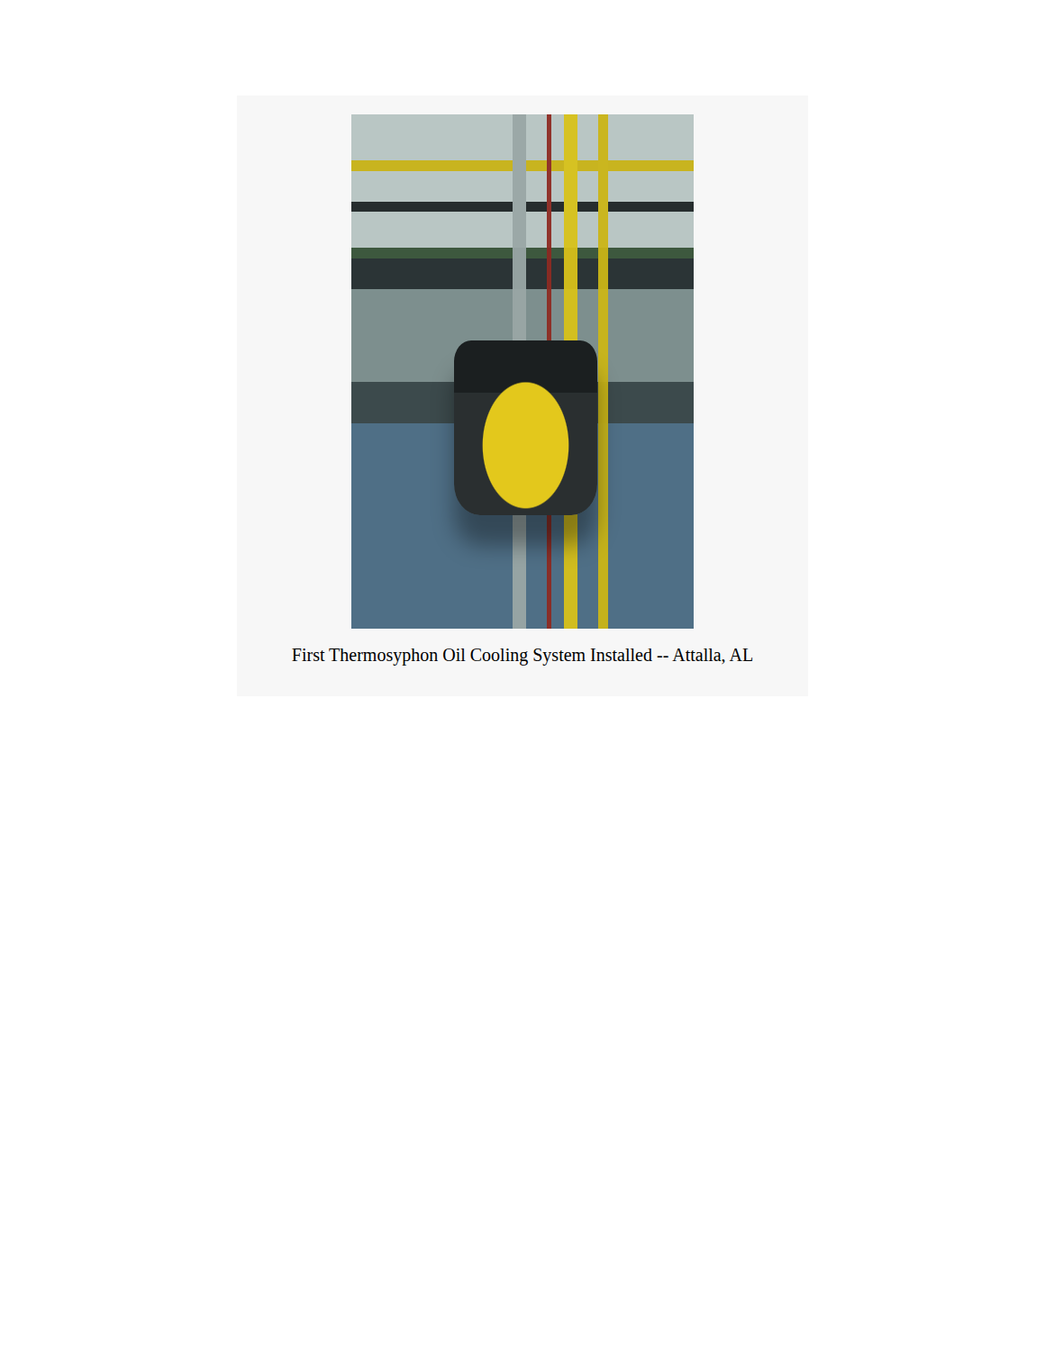First Thermosyphon Oil Cooling System Installed -- Attalla, AL